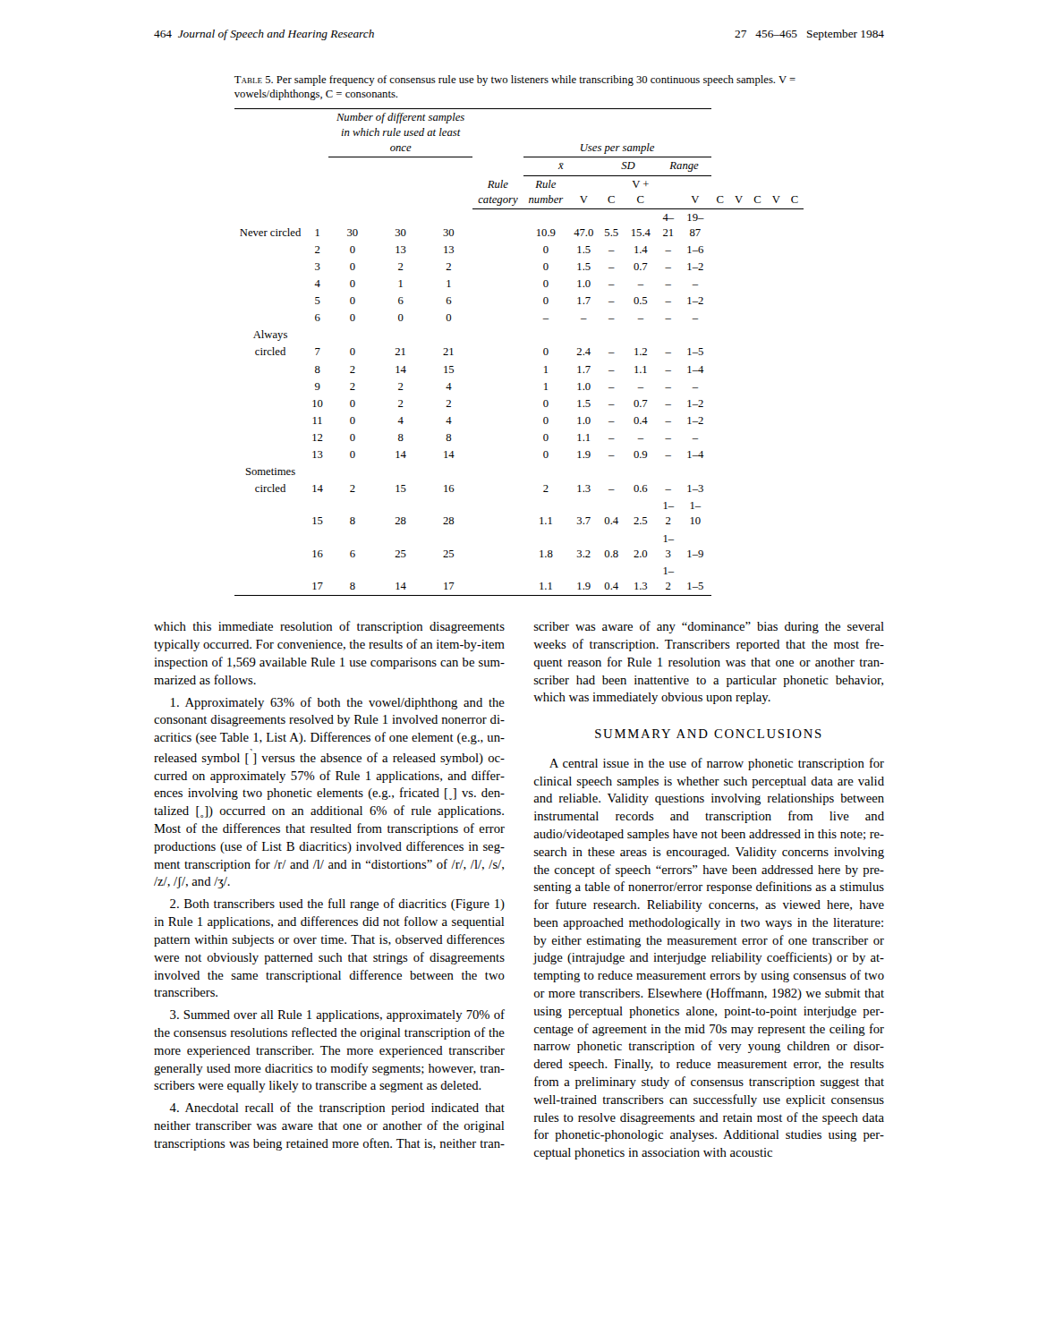464 Journal of Speech and Hearing Research
27456–465 September 1984
Table 5. Per sample frequency of consensus rule use by two listeners while transcribing 30 continuous speech samples. V = vowels/diphthongs, C = consonants.
| | | Number of different samples in which rule used at least once | | Uses per sample |
| --- | --- | --- | --- | --- |
| | | | | x̄ | SD | Range |
| Rule category | Rule number | V | C | V + C | | V | C | V | C | V | C |
| Never circled | 1 | 30 | 30 | 30 | | 10.9 | 47.0 | 5.5 | 15.4 | 4–21 | 19–87 |
| | 2 | 0 | 13 | 13 | | 0 | 1.5 | – | 1.4 | – | 1–6 |
| | 3 | 0 | 2 | 2 | | 0 | 1.5 | – | 0.7 | – | 1–2 |
| | 4 | 0 | 1 | 1 | | 0 | 1.0 | – | – | – | – |
| | 5 | 0 | 6 | 6 | | 0 | 1.7 | – | 0.5 | – | 1–2 |
| | 6 | 0 | 0 | 0 | | – | – | – | – | – | – |
| Always | | | | | | | | | | | |
| circled | 7 | 0 | 21 | 21 | | 0 | 2.4 | – | 1.2 | – | 1–5 |
| | 8 | 2 | 14 | 15 | | 1 | 1.7 | – | 1.1 | – | 1–4 |
| | 9 | 2 | 2 | 4 | | 1 | 1.0 | – | – | – | – |
| | 10 | 0 | 2 | 2 | | 0 | 1.5 | – | 0.7 | – | 1–2 |
| | 11 | 0 | 4 | 4 | | 0 | 1.0 | – | 0.4 | – | 1–2 |
| | 12 | 0 | 8 | 8 | | 0 | 1.1 | – | – | – | – |
| | 13 | 0 | 14 | 14 | | 0 | 1.9 | – | 0.9 | – | 1–4 |
| Sometimes | | | | | | | | | | | |
| circled | 14 | 2 | 15 | 16 | | 2 | 1.3 | – | 0.6 | – | 1–3 |
| | 15 | 8 | 28 | 28 | | 1.1 | 3.7 | 0.4 | 2.5 | 1–2 | 1–10 |
| | 16 | 6 | 25 | 25 | | 1.8 | 3.2 | 0.8 | 2.0 | 1–3 | 1–9 |
| | 17 | 8 | 14 | 17 | | 1.1 | 1.9 | 0.4 | 1.3 | 1–2 | 1–5 |
which this immediate resolution of transcription disagreements typically occurred. For convenience, the results of an item-by-item inspection of 1,569 available Rule 1 use comparisons can be summarized as follows.
1. Approximately 63% of both the vowel/diphthong and the consonant disagreements resolved by Rule 1 involved nonerror diacritics (see Table 1, List A). Differences of one element (e.g., unreleased symbol [˺] versus the absence of a released symbol) occurred on approximately 57% of Rule 1 applications, and differences involving two phonetic elements (e.g., fricated [˯] vs. dentalized [˳]) occurred on an additional 6% of rule applications. Most of the differences that resulted from transcriptions of error productions (use of List B diacritics) involved differences in segment transcription for /r/ and /l/ and in “distortions” of /r/, /l/, /s/, /z/, /ʃ/, and /ʒ/.
2. Both transcribers used the full range of diacritics (Figure 1) in Rule 1 applications, and differences did not follow a sequential pattern within subjects or over time. That is, observed differences were not obviously patterned such that strings of disagreements involved the same transcriptional difference between the two transcribers.
3. Summed over all Rule 1 applications, approximately 70% of the consensus resolutions reflected the original transcription of the more experienced transcriber. The more experienced transcriber generally used more diacritics to modify segments; however, transcribers were equally likely to transcribe a segment as deleted.
4. Anecdotal recall of the transcription period indicated that neither transcriber was aware that one or another of the original transcriptions was being retained more often. That is, neither transcriber was aware of any “dominance” bias during the several weeks of transcription. Transcribers reported that the most frequent reason for Rule 1 resolution was that one or another transcriber had been inattentive to a particular phonetic behavior, which was immediately obvious upon replay.
SUMMARY AND CONCLUSIONS
A central issue in the use of narrow phonetic transcription for clinical speech samples is whether such perceptual data are valid and reliable. Validity questions involving relationships between instrumental records and transcription from live and audio/videotaped samples have not been addressed in this note; research in these areas is encouraged. Validity concerns involving the concept of speech “errors” have been addressed here by presenting a table of nonerror/error response definitions as a stimulus for future research. Reliability concerns, as viewed here, have been approached methodologically in two ways in the literature: by either estimating the measurement error of one transcriber or judge (intrajudge and interjudge reliability coefficients) or by attempting to reduce measurement errors by using consensus of two or more transcribers. Elsewhere (Hoffmann, 1982) we submit that using perceptual phonetics alone, point-to-point interjudge percentage of agreement in the mid 70s may represent the ceiling for narrow phonetic transcription of very young children or disordered speech. Finally, to reduce measurement error, the results from a preliminary study of consensus transcription suggest that well-trained transcribers can successfully use explicit consensus rules to resolve disagreements and retain most of the speech data for phonetic-phonologic analyses. Additional studies using perceptual phonetics in association with acoustic